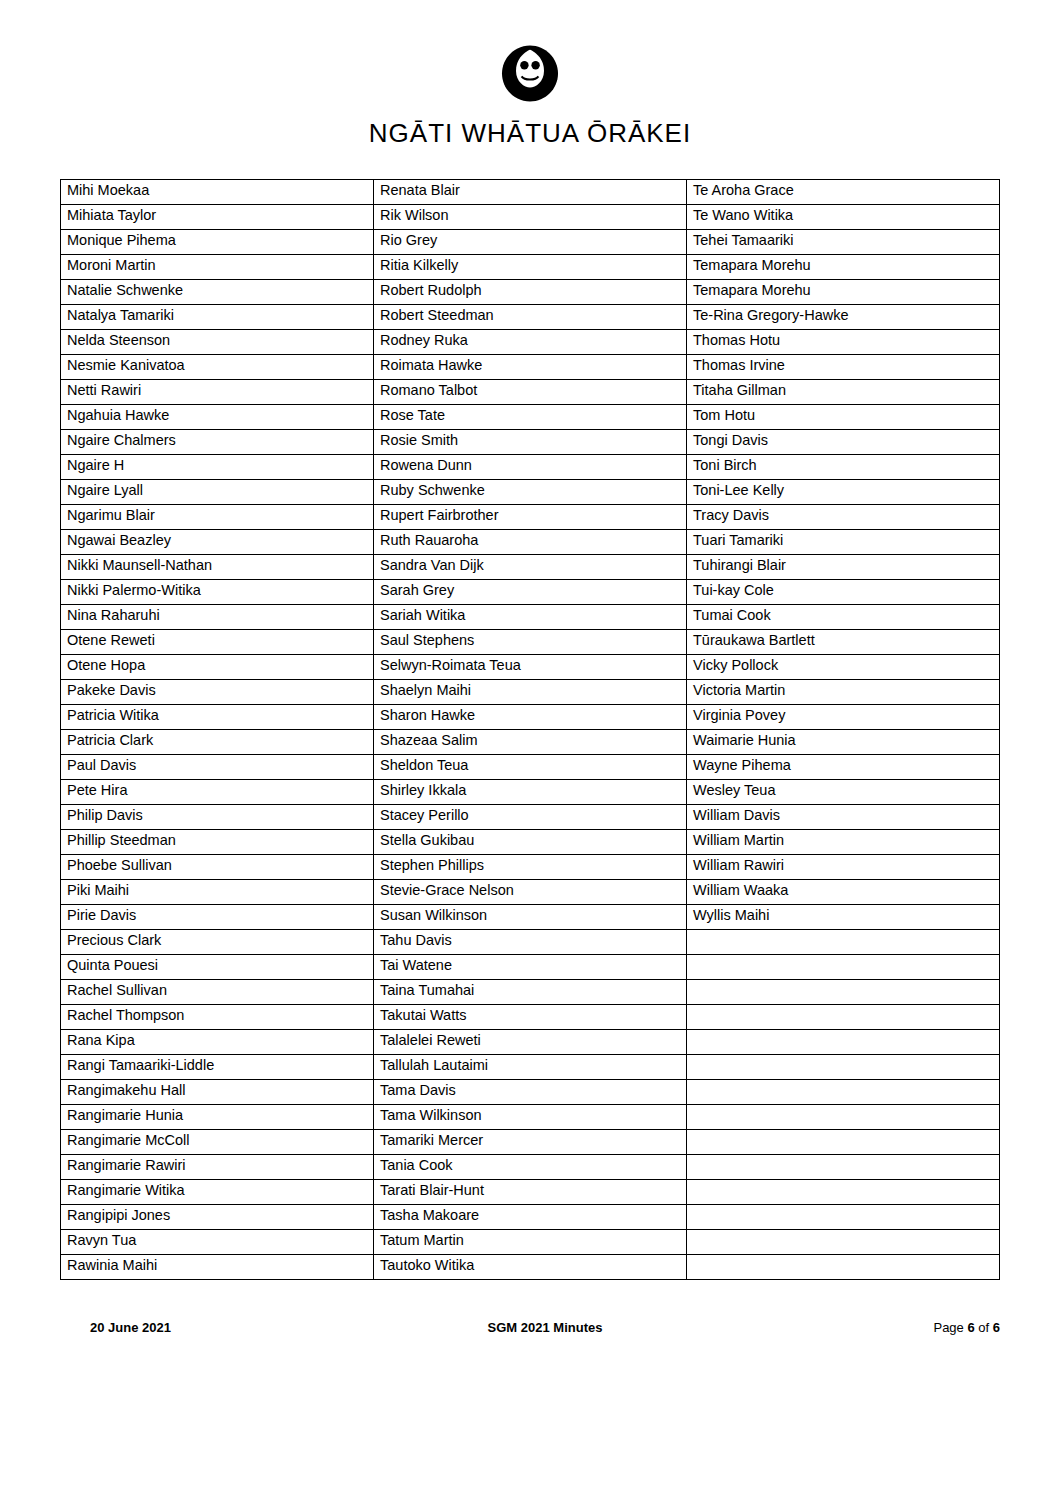NGĀTI WHĀTUA ŌRĀKEI
| Mihi Moekaa | Renata Blair | Te Aroha Grace |
| Mihiata Taylor | Rik Wilson | Te Wano Witika |
| Monique Pihema | Rio Grey | Tehei Tamaariki |
| Moroni Martin | Ritia Kilkelly | Temapara Morehu |
| Natalie Schwenke | Robert Rudolph | Temapara Morehu |
| Natalya Tamariki | Robert Steedman | Te-Rina Gregory-Hawke |
| Nelda Steenson | Rodney Ruka | Thomas Hotu |
| Nesmie Kanivatoa | Roimata Hawke | Thomas Irvine |
| Netti Rawiri | Romano Talbot | Titaha Gillman |
| Ngahuia Hawke | Rose Tate | Tom Hotu |
| Ngaire Chalmers | Rosie Smith | Tongi Davis |
| Ngaire H | Rowena Dunn | Toni Birch |
| Ngaire Lyall | Ruby Schwenke | Toni-Lee Kelly |
| Ngarimu Blair | Rupert Fairbrother | Tracy Davis |
| Ngawai Beazley | Ruth Rauaroha | Tuari Tamariki |
| Nikki Maunsell-Nathan | Sandra Van Dijk | Tuhirangi Blair |
| Nikki Palermo-Witika | Sarah Grey | Tui-kay Cole |
| Nina Raharuhi | Sariah Witika | Tumai Cook |
| Otene Reweti | Saul Stephens | Tūraukawa Bartlett |
| Otene Hopa | Selwyn-Roimata Teua | Vicky Pollock |
| Pakeke Davis | Shaelyn Maihi | Victoria Martin |
| Patricia Witika | Sharon Hawke | Virginia Povey |
| Patricia Clark | Shazeaa Salim | Waimarie Hunia |
| Paul Davis | Sheldon Teua | Wayne Pihema |
| Pete Hira | Shirley Ikkala | Wesley Teua |
| Philip Davis | Stacey Perillo | William Davis |
| Phillip Steedman | Stella Gukibau | William Martin |
| Phoebe Sullivan | Stephen Phillips | William Rawiri |
| Piki Maihi | Stevie-Grace Nelson | William Waaka |
| Pirie Davis | Susan Wilkinson | Wyllis Maihi |
| Precious Clark | Tahu Davis | |
| Quinta Pouesi | Tai Watene | |
| Rachel Sullivan | Taina Tumahai | |
| Rachel Thompson | Takutai Watts | |
| Rana Kipa | Talalelei Reweti | |
| Rangi Tamaariki-Liddle | Tallulah Lautaimi | |
| Rangimakehu Hall | Tama Davis | |
| Rangimarie Hunia | Tama Wilkinson | |
| Rangimarie McColl | Tamariki Mercer | |
| Rangimarie Rawiri | Tania Cook | |
| Rangimarie Witika | Tarati Blair-Hunt | |
| Rangipipi Jones | Tasha Makoare | |
| Ravyn Tua | Tatum Martin | |
| Rawinia Maihi | Tautoko Witika | |
20 June 2021
SGM 2021 Minutes
Page 6 of 6